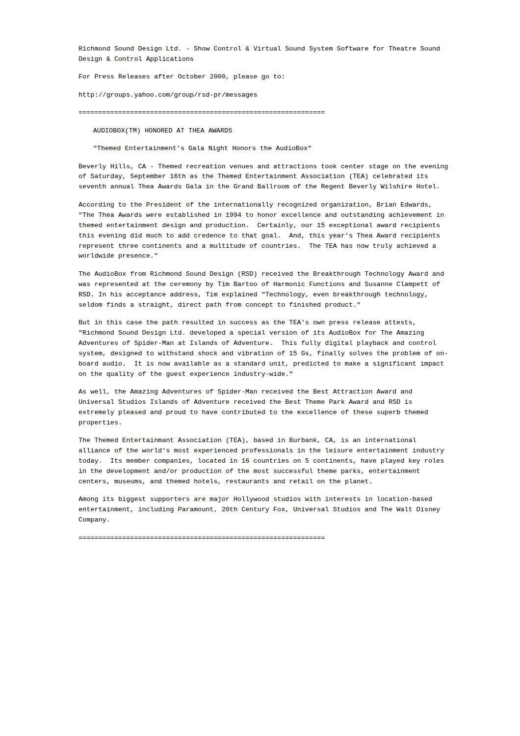Richmond Sound Design Ltd. - Show Control & Virtual Sound System Software for Theatre Sound Design & Control Applications
For Press Releases after October 2000, please go to:
http://groups.yahoo.com/group/rsd-pr/messages
==============================================================
AUDIOBOX(TM) HONORED AT THEA AWARDS
"Themed Entertainment's Gala Night Honors the AudioBox"
Beverly Hills, CA - Themed recreation venues and attractions took center stage on the evening of Saturday, September 16th as the Themed Entertainment Association (TEA) celebrated its seventh annual Thea Awards Gala in the Grand Ballroom of the Regent Beverly Wilshire Hotel.
According to the President of the internationally recognized organization, Brian Edwards, "The Thea Awards were established in 1994 to honor excellence and outstanding achievement in themed entertainment design and production. Certainly, our 15 exceptional award recipients this evening did much to add credence to that goal. And, this year's Thea Award recipients represent three continents and a multitude of countries. The TEA has now truly achieved a worldwide presence."
The AudioBox from Richmond Sound Design (RSD) received the Breakthrough Technology Award and was represented at the ceremony by Tim Bartoo of Harmonic Functions and Susanne Clampett of RSD. In his acceptance address, Tim explained "Technology, even breakthrough technology, seldom finds a straight, direct path from concept to finished product."
But in this case the path resulted in success as the TEA's own press release attests, "Richmond Sound Design Ltd. developed a special version of its AudioBox for The Amazing Adventures of Spider-Man at Islands of Adventure. This fully digital playback and control system, designed to withstand shock and vibration of 15 Gs, finally solves the problem of on-board audio. It is now available as a standard unit, predicted to make a significant impact on the quality of the guest experience industry-wide."
As well, the Amazing Adventures of Spider-Man received the Best Attraction Award and Universal Studios Islands of Adventure received the Best Theme Park Award and RSD is extremely pleased and proud to have contributed to the excellence of these superb themed properties.
The Themed Entertainmant Association (TEA), based in Burbank, CA, is an international alliance of the world's most experienced professionals in the leisure entertainment industry today. Its member companies, located in 16 countries on 5 continents, have played key roles in the development and/or production of the most successful theme parks, entertainment centers, museums, and themed hotels, restaurants and retail on the planet.
Among its biggest supporters are major Hollywood studios with interests in location-based entertainment, including Paramount, 20th Century Fox, Universal Studios and The Walt Disney Company.
==============================================================